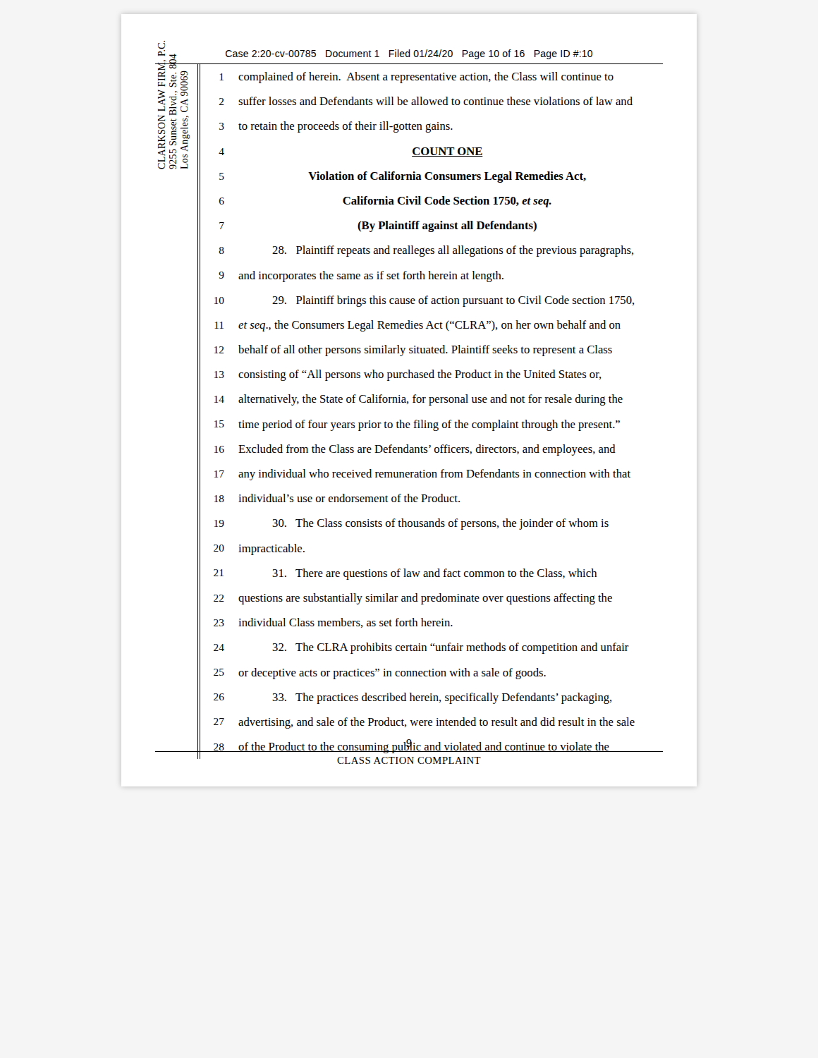Case 2:20-cv-00785 Document 1 Filed 01/24/20 Page 10 of 16 Page ID #:10
1
2
3
4
5
6
7
8
9
10
11
12
13
14
15
16
17
18
19
20
21
22
23
24
25
26
27
28
CLARKSON LAW FIRM, P.C. 9255 Sunset Blvd., Ste. 804 Los Angeles, CA 90069
complained of herein. Absent a representative action, the Class will continue to
suffer losses and Defendants will be allowed to continue these violations of law and
to retain the proceeds of their ill-gotten gains.
COUNT ONE
Violation of California Consumers Legal Remedies Act,
California Civil Code Section 1750, et seq.
(By Plaintiff against all Defendants)
28. Plaintiff repeats and realleges all allegations of the previous paragraphs,
and incorporates the same as if set forth herein at length.
29. Plaintiff brings this cause of action pursuant to Civil Code section 1750,
et seq., the Consumers Legal Remedies Act (“CLRA”), on her own behalf and on
behalf of all other persons similarly situated. Plaintiff seeks to represent a Class
consisting of “All persons who purchased the Product in the United States or,
alternatively, the State of California, for personal use and not for resale during the
time period of four years prior to the filing of the complaint through the present.”
Excluded from the Class are Defendants’ officers, directors, and employees, and
any individual who received remuneration from Defendants in connection with that
individual’s use or endorsement of the Product.
30. The Class consists of thousands of persons, the joinder of whom is
impracticable.
31. There are questions of law and fact common to the Class, which
questions are substantially similar and predominate over questions affecting the
individual Class members, as set forth herein.
32. The CLRA prohibits certain “unfair methods of competition and unfair
or deceptive acts or practices” in connection with a sale of goods.
33. The practices described herein, specifically Defendants’ packaging,
advertising, and sale of the Product, were intended to result and did result in the sale
of the Product to the consuming public and violated and continue to violate the
9
CLASS ACTION COMPLAINT